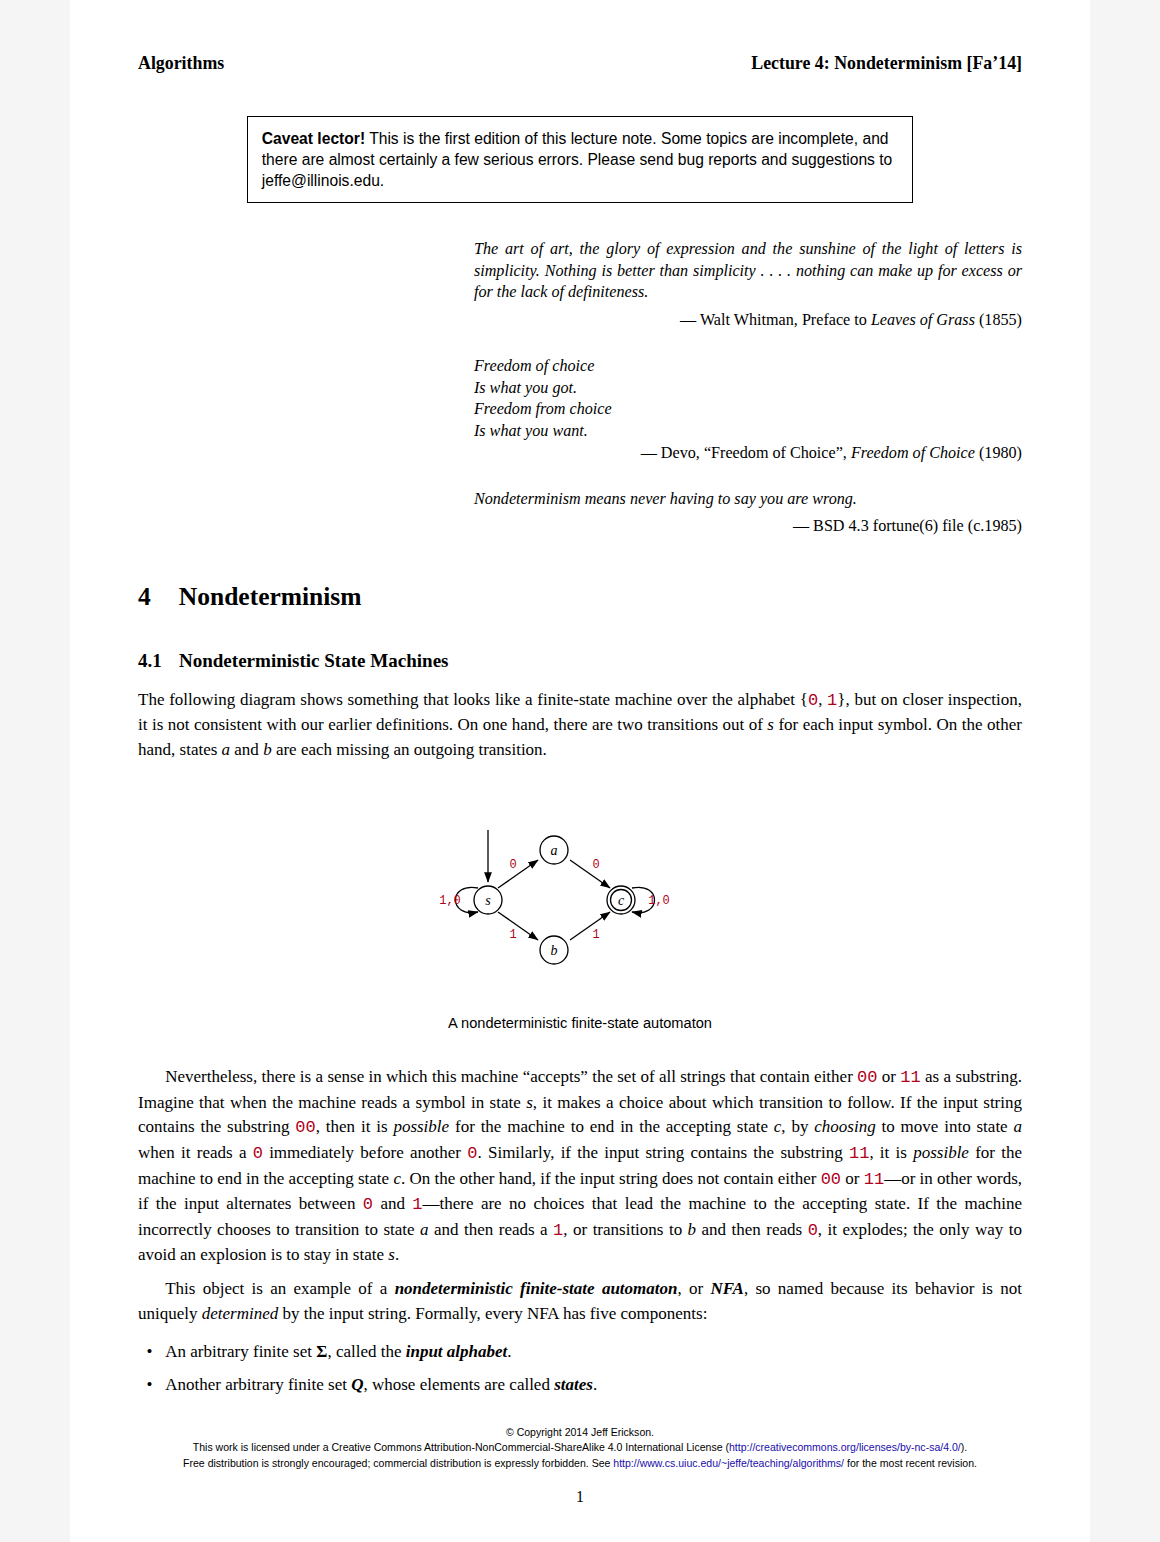Algorithms
Lecture 4: Nondeterminism [Fa’14]
Caveat lector! This is the first edition of this lecture note. Some topics are incomplete, and there are almost certainly a few serious errors. Please send bug reports and suggestions to jeffe@illinois.edu.
The art of art, the glory of expression and the sunshine of the light of letters is simplicity. Nothing is better than simplicity . . . . nothing can make up for excess or for the lack of definiteness.
— Walt Whitman, Preface to Leaves of Grass (1855)
Freedom of choice Is what you got. Freedom from choice Is what you want.
— Devo, “Freedom of Choice”, Freedom of Choice (1980)
Nondeterminism means never having to say you are wrong.
— BSD 4.3 fortune(6) file (c.1985)
4 Nondeterminism
4.1 Nondeterministic State Machines
The following diagram shows something that looks like a finite-state machine over the alphabet {0, 1}, but on closer inspection, it is not consistent with our earlier definitions. On one hand, there are two transitions out of s for each input symbol. On the other hand, states a and b are each missing an outgoing transition.
s a b c 1,0 1,0 0 0 1 1
A nondeterministic finite-state automaton
Nevertheless, there is a sense in which this machine “accepts” the set of all strings that contain either 00 or 11 as a substring. Imagine that when the machine reads a symbol in state s, it makes a choice about which transition to follow. If the input string contains the substring 00, then it is possible for the machine to end in the accepting state c, by choosing to move into state a when it reads a 0 immediately before another 0. Similarly, if the input string contains the substring 11, it is possible for the machine to end in the accepting state c. On the other hand, if the input string does not contain either 00 or 11—or in other words, if the input alternates between 0 and 1—there are no choices that lead the machine to the accepting state. If the machine incorrectly chooses to transition to state a and then reads a 1, or transitions to b and then reads 0, it explodes; the only way to avoid an explosion is to stay in state s.
This object is an example of a nondeterministic finite-state automaton, or NFA, so named because its behavior is not uniquely determined by the input string. Formally, every NFA has five components:
An arbitrary finite set Σ, called the input alphabet.
Another arbitrary finite set Q, whose elements are called states.
© Copyright 2014 Jeff Erickson.
This work is licensed under a Creative Commons Attribution-NonCommercial-ShareAlike 4.0 International License (http://creativecommons.org/licenses/by-nc-sa/4.0/).
Free distribution is strongly encouraged; commercial distribution is expressly forbidden. See http://www.cs.uiuc.edu/~jeffe/teaching/algorithms/ for the most recent revision.
1